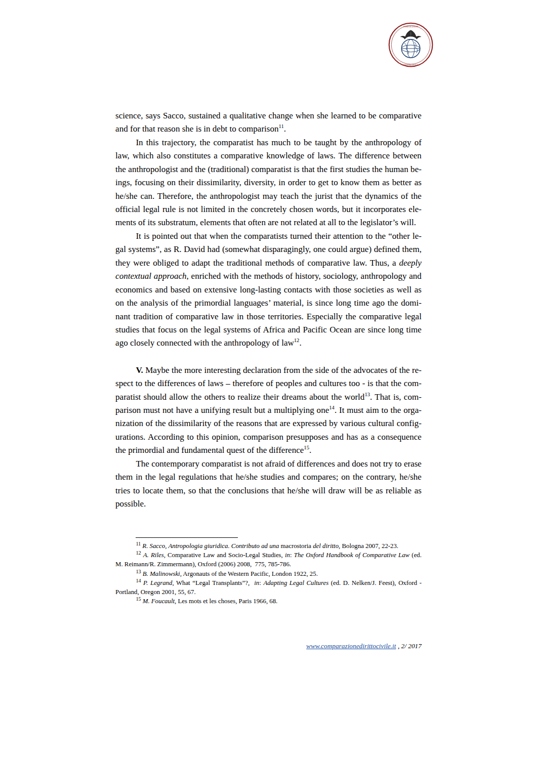COMPARAZIONE DIRITTO CIVILE
science, says Sacco, sustained a qualitative change when she learned to be comparative and for that reason she is in debt to comparison11.
In this trajectory, the comparatist has much to be taught by the anthropology of law, which also constitutes a comparative knowledge of laws. The difference between the anthropologist and the (traditional) comparatist is that the first studies the human beings, focusing on their dissimilarity, diversity, in order to get to know them as better as he/she can. Therefore, the anthropologist may teach the jurist that the dynamics of the official legal rule is not limited in the concretely chosen words, but it incorporates elements of its substratum, elements that often are not related at all to the legislator’s will.
It is pointed out that when the comparatists turned their attention to the “other legal systems”, as R. David had (somewhat disparagingly, one could argue) defined them, they were obliged to adapt the traditional methods of comparative law. Thus, a deeply contextual approach, enriched with the methods of history, sociology, anthropology and economics and based on extensive long-lasting contacts with those societies as well as on the analysis of the primordial languages’ material, is since long time ago the dominant tradition of comparative law in those territories. Especially the comparative legal studies that focus on the legal systems of Africa and Pacific Ocean are since long time ago closely connected with the anthropology of law12.
V. Maybe the more interesting declaration from the side of the advocates of the respect to the differences of laws – therefore of peoples and cultures too - is that the comparatist should allow the others to realize their dreams about the world13. That is, comparison must not have a unifying result but a multiplying one14. It must aim to the organization of the dissimilarity of the reasons that are expressed by various cultural configurations. According to this opinion, comparison presupposes and has as a consequence the primordial and fundamental quest of the difference15.
The contemporary comparatist is not afraid of differences and does not try to erase them in the legal regulations that he/she studies and compares; on the contrary, he/she tries to locate them, so that the conclusions that he/she will draw will be as reliable as possible.
11 R. Sacco, Antropologia giuridica. Contributo ad una macrostoria del diritto, Bologna 2007, 22-23.
12 A. Riles, Comparative Law and Socio-Legal Studies, in: The Oxford Handbook of Comparative Law (ed. M. Reimann/R. Zimmermann), Oxford (2006) 2008, 775, 785-786.
13 B. Malinowski, Argonauts of the Western Pacific, London 1922, 25.
14 P. Legrand, What “Legal Transplants”?, in: Adapting Legal Cultures (ed. D. Nelken/J. Feest), Oxford - Portland, Oregon 2001, 55, 67.
15 M. Foucault, Les mots et les choses, Paris 1966, 68.
www.comparazionedirittocivile.it , 2/ 2017